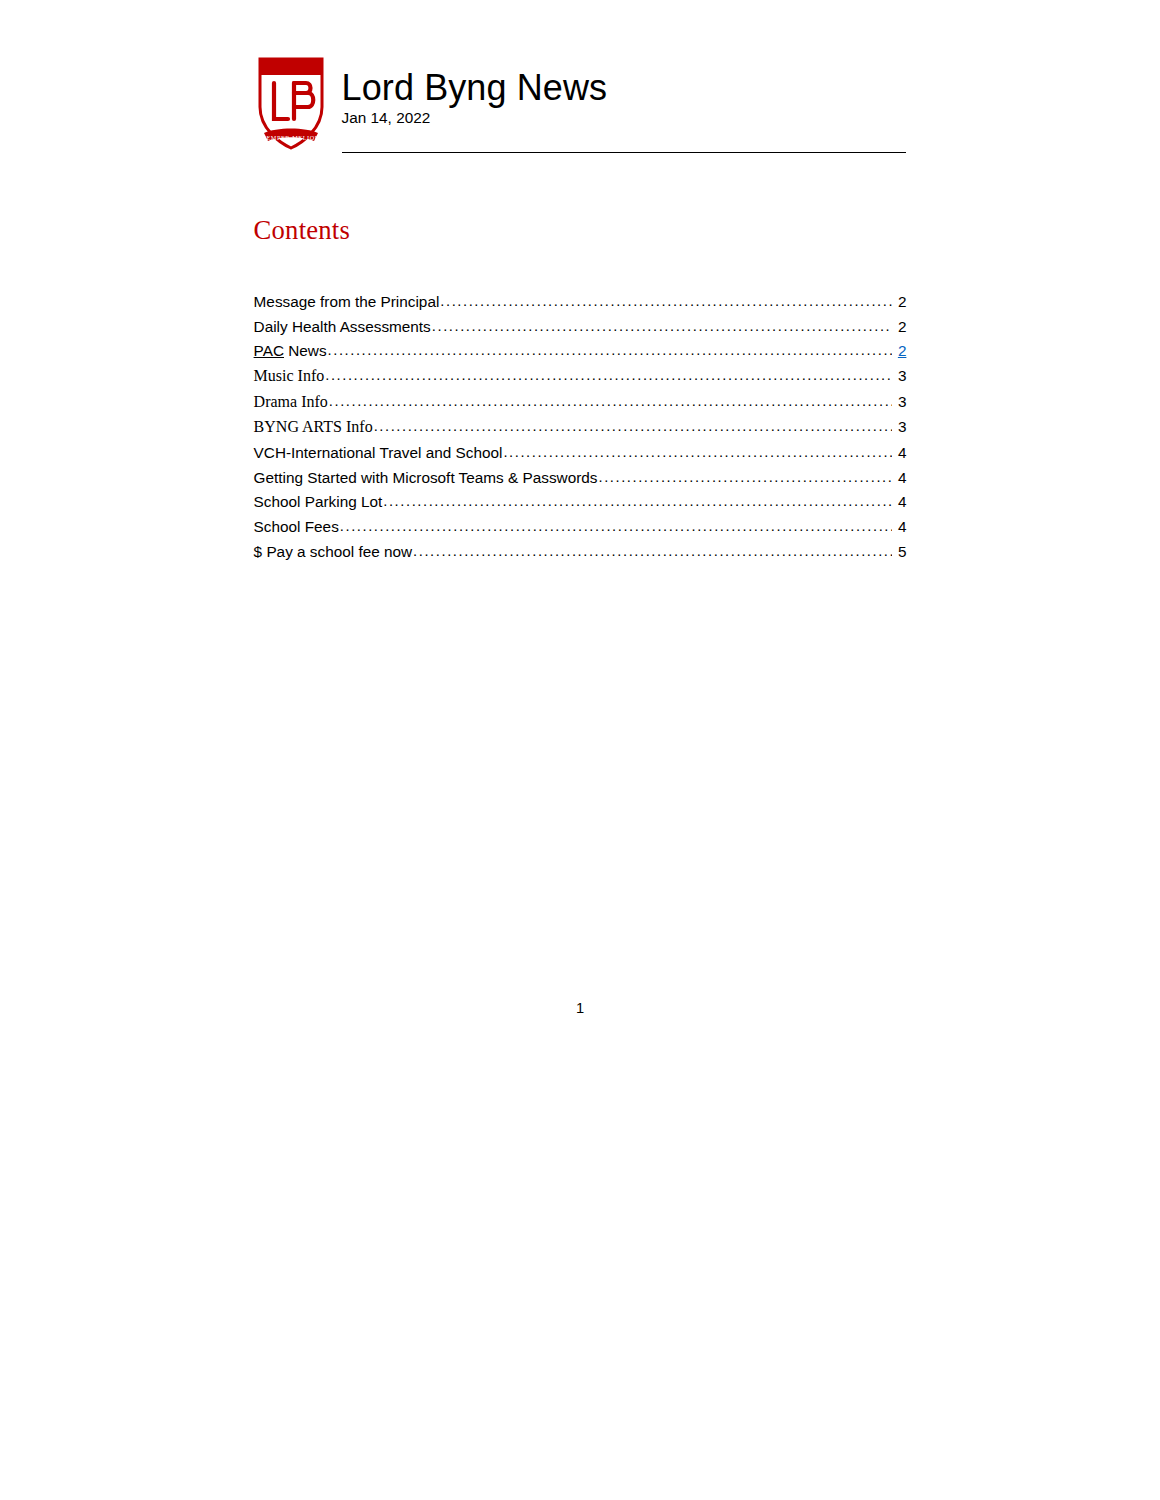SEMPER MELIOR
Lord Byng News
Jan 14, 2022
Contents
Message from the Principal ........................................................................................................................................... 2
Daily Health Assessments ............................................................................................................................................... 2
PAC News ................................................................................................................................................................. 2
Music Info ............................................................................................................................................................................. 3
Drama Info ........................................................................................................................................................................... 3
BYNG ARTS Info ............................................................................................................................................................. 3
VCH-International Travel and School ............................................................................................................................. 4
Getting Started with Microsoft Teams & Passwords ......................................................................................... 4
School Parking Lot ................................................................................................................................................................. 4
School Fees ............................................................................................................................................................................. 4
$ Pay a school fee now ......................................................................................................................................................... 5
1